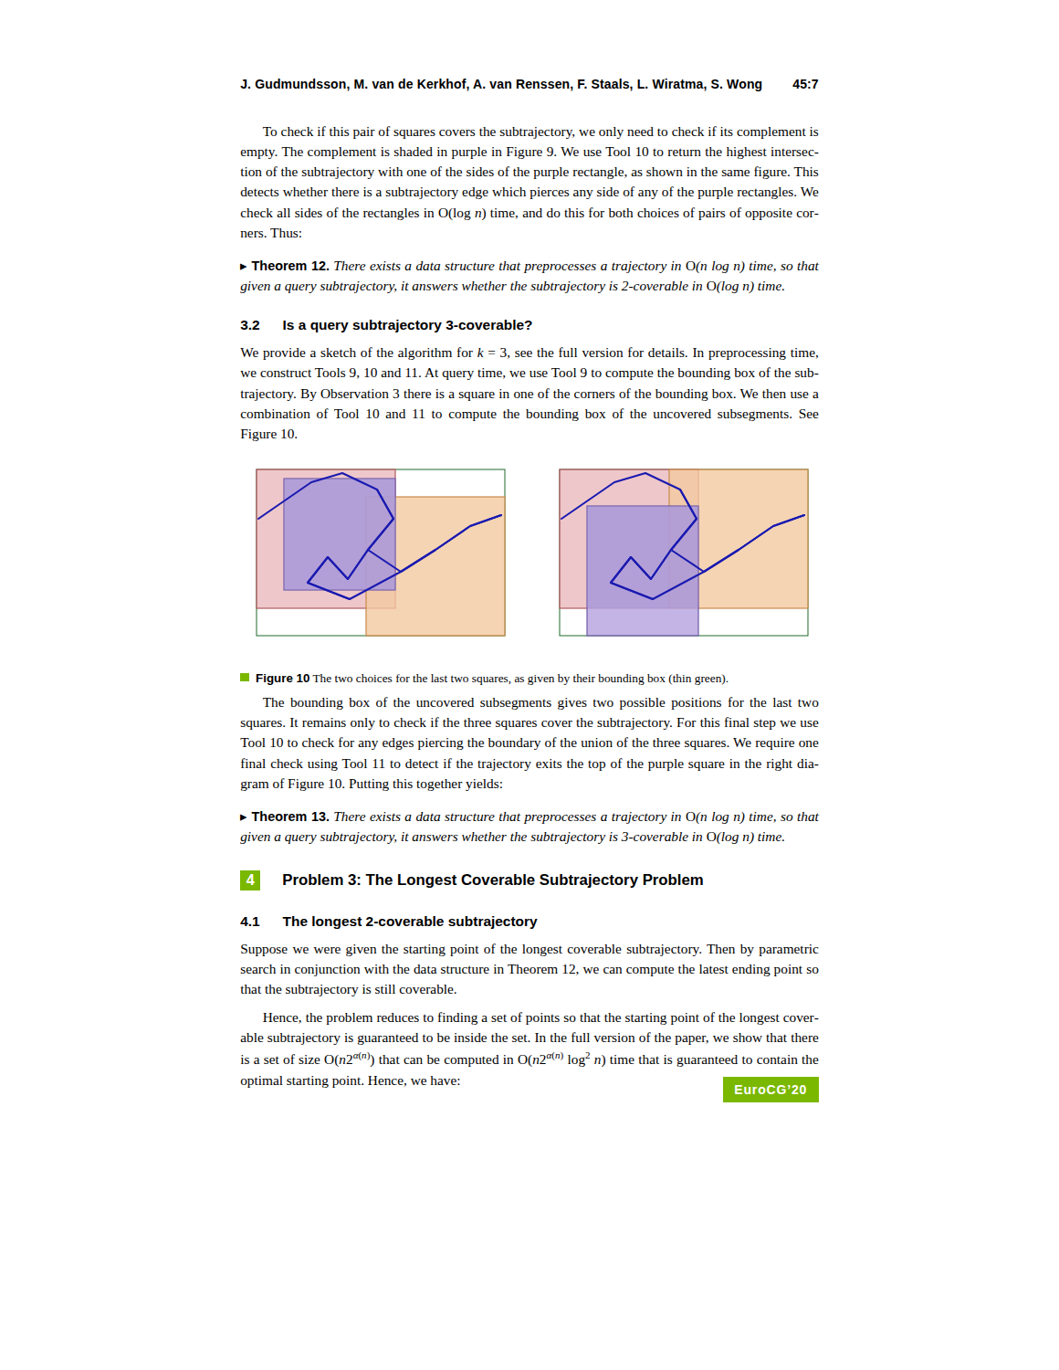J. Gudmundsson, M. van de Kerkhof, A. van Renssen, F. Staals, L. Wiratma, S. Wong 45:7
To check if this pair of squares covers the subtrajectory, we only need to check if its complement is empty. The complement is shaded in purple in Figure 9. We use Tool 10 to return the highest intersection of the subtrajectory with one of the sides of the purple rectangle, as shown in the same figure. This detects whether there is a subtrajectory edge which pierces any side of any of the purple rectangles. We check all sides of the rectangles in O(log n) time, and do this for both choices of pairs of opposite corners. Thus:
▸Theorem 12. There exists a data structure that preprocesses a trajectory in O(n log n) time, so that given a query subtrajectory, it answers whether the subtrajectory is 2-coverable in O(log n) time.
3.2 Is a query subtrajectory 3-coverable?
We provide a sketch of the algorithm for k = 3, see the full version for details. In preprocessing time, we construct Tools 9, 10 and 11. At query time, we use Tool 9 to compute the bounding box of the subtrajectory. By Observation 3 there is a square in one of the corners of the bounding box. We then use a combination of Tool 10 and 11 to compute the bounding box of the uncovered subsegments. See Figure 10.
Figure 10 The two choices for the last two squares, as given by their bounding box (thin green).
The bounding box of the uncovered subsegments gives two possible positions for the last two squares. It remains only to check if the three squares cover the subtrajectory. For this final step we use Tool 10 to check for any edges piercing the boundary of the union of the three squares. We require one final check using Tool 11 to detect if the trajectory exits the top of the purple square in the right diagram of Figure 10. Putting this together yields:
▸Theorem 13. There exists a data structure that preprocesses a trajectory in O(n log n) time, so that given a query subtrajectory, it answers whether the subtrajectory is 3-coverable in O(log n) time.
4 Problem 3: The Longest Coverable Subtrajectory Problem
4.1 The longest 2-coverable subtrajectory
Suppose we were given the starting point of the longest coverable subtrajectory. Then by parametric search in conjunction with the data structure in Theorem 12, we can compute the latest ending point so that the subtrajectory is still coverable.
Hence, the problem reduces to finding a set of points so that the starting point of the longest coverable subtrajectory is guaranteed to be inside the set. In the full version of the paper, we show that there is a set of size O(n2α(n)) that can be computed in O(n2α(n) log2 n) time that is guaranteed to contain the optimal starting point. Hence, we have:
EuroCG’20